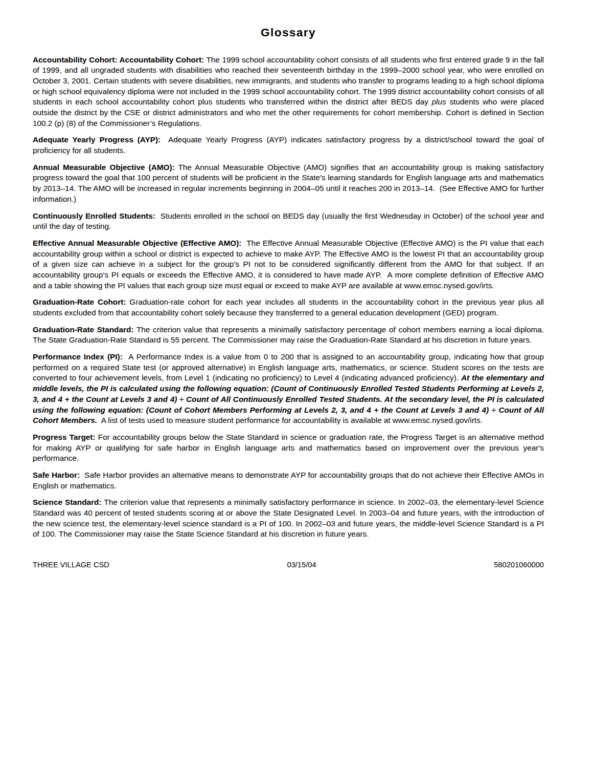Glossary
Accountability Cohort: Accountability Cohort: The 1999 school accountability cohort consists of all students who first entered grade 9 in the fall of 1999, and all ungraded students with disabilities who reached their seventeenth birthday in the 1999–2000 school year, who were enrolled on October 3, 2001. Certain students with severe disabilities, new immigrants, and students who transfer to programs leading to a high school diploma or high school equivalency diploma were not included in the 1999 school accountability cohort. The 1999 district accountability cohort consists of all students in each school accountability cohort plus students who transferred within the district after BEDS day plus students who were placed outside the district by the CSE or district administrators and who met the other requirements for cohort membership. Cohort is defined in Section 100.2 (p) (8) of the Commissioner’s Regulations.
Adequate Yearly Progress (AYP): Adequate Yearly Progress (AYP) indicates satisfactory progress by a district/school toward the goal of proficiency for all students.
Annual Measurable Objective (AMO): The Annual Measurable Objective (AMO) signifies that an accountability group is making satisfactory progress toward the goal that 100 percent of students will be proficient in the State's learning standards for English language arts and mathematics by 2013–14. The AMO will be increased in regular increments beginning in 2004–05 until it reaches 200 in 2013–14. (See Effective AMO for further information.)
Continuously Enrolled Students: Students enrolled in the school on BEDS day (usually the first Wednesday in October) of the school year and until the day of testing.
Effective Annual Measurable Objective (Effective AMO): The Effective Annual Measurable Objective (Effective AMO) is the PI value that each accountability group within a school or district is expected to achieve to make AYP. The Effective AMO is the lowest PI that an accountability group of a given size can achieve in a subject for the group’s PI not to be considered significantly different from the AMO for that subject. If an accountability group's PI equals or exceeds the Effective AMO, it is considered to have made AYP. A more complete definition of Effective AMO and a table showing the PI values that each group size must equal or exceed to make AYP are available at www.emsc.nysed.gov/irts.
Graduation-Rate Cohort: Graduation-rate cohort for each year includes all students in the accountability cohort in the previous year plus all students excluded from that accountability cohort solely because they transferred to a general education development (GED) program.
Graduation-Rate Standard: The criterion value that represents a minimally satisfactory percentage of cohort members earning a local diploma. The State Graduation-Rate Standard is 55 percent. The Commissioner may raise the Graduation-Rate Standard at his discretion in future years.
Performance Index (PI): A Performance Index is a value from 0 to 200 that is assigned to an accountability group, indicating how that group performed on a required State test (or approved alternative) in English language arts, mathematics, or science. Student scores on the tests are converted to four achievement levels, from Level 1 (indicating no proficiency) to Level 4 (indicating advanced proficiency). At the elementary and middle levels, the PI is calculated using the following equation: (Count of Continuously Enrolled Tested Students Performing at Levels 2, 3, and 4 + the Count at Levels 3 and 4) ÷ Count of All Continuously Enrolled Tested Students. At the secondary level, the PI is calculated using the following equation: (Count of Cohort Members Performing at Levels 2, 3, and 4 + the Count at Levels 3 and 4) ÷ Count of All Cohort Members. A list of tests used to measure student performance for accountability is available at www.emsc.nysed.gov/irts.
Progress Target: For accountability groups below the State Standard in science or graduation rate, the Progress Target is an alternative method for making AYP or qualifying for safe harbor in English language arts and mathematics based on improvement over the previous year's performance.
Safe Harbor: Safe Harbor provides an alternative means to demonstrate AYP for accountability groups that do not achieve their Effective AMOs in English or mathematics.
Science Standard: The criterion value that represents a minimally satisfactory performance in science. In 2002–03, the elementary-level Science Standard was 40 percent of tested students scoring at or above the State Designated Level. In 2003–04 and future years, with the introduction of the new science test, the elementary-level science standard is a PI of 100. In 2002–03 and future years, the middle-level Science Standard is a PI of 100. The Commissioner may raise the State Science Standard at his discretion in future years.
THREE VILLAGE CSD 03/15/04 580201060000